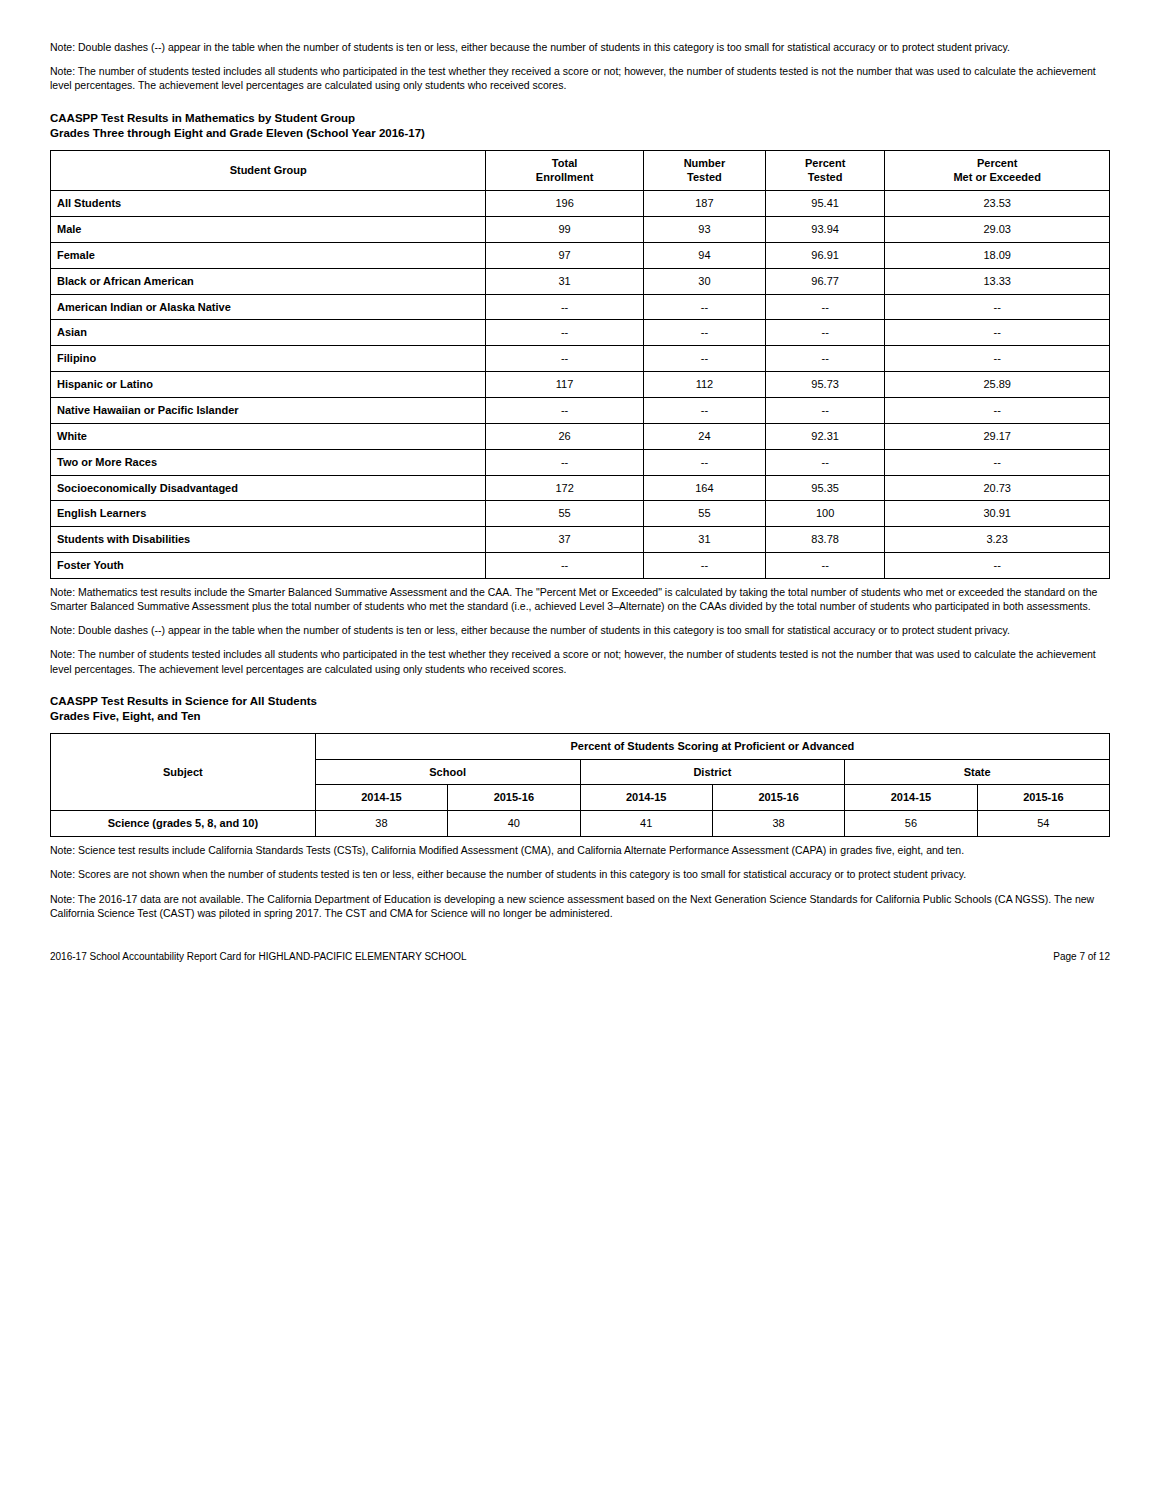Note: Double dashes (--) appear in the table when the number of students is ten or less, either because the number of students in this category is too small for statistical accuracy or to protect student privacy.
Note: The number of students tested includes all students who participated in the test whether they received a score or not; however, the number of students tested is not the number that was used to calculate the achievement level percentages. The achievement level percentages are calculated using only students who received scores.
CAASPP Test Results in Mathematics by Student Group
Grades Three through Eight and Grade Eleven (School Year 2016-17)
| Student Group | Total Enrollment | Number Tested | Percent Tested | Percent Met or Exceeded |
| --- | --- | --- | --- | --- |
| All Students | 196 | 187 | 95.41 | 23.53 |
| Male | 99 | 93 | 93.94 | 29.03 |
| Female | 97 | 94 | 96.91 | 18.09 |
| Black or African American | 31 | 30 | 96.77 | 13.33 |
| American Indian or Alaska Native | -- | -- | -- | -- |
| Asian | -- | -- | -- | -- |
| Filipino | -- | -- | -- | -- |
| Hispanic or Latino | 117 | 112 | 95.73 | 25.89 |
| Native Hawaiian or Pacific Islander | -- | -- | -- | -- |
| White | 26 | 24 | 92.31 | 29.17 |
| Two or More Races | -- | -- | -- | -- |
| Socioeconomically Disadvantaged | 172 | 164 | 95.35 | 20.73 |
| English Learners | 55 | 55 | 100 | 30.91 |
| Students with Disabilities | 37 | 31 | 83.78 | 3.23 |
| Foster Youth | -- | -- | -- | -- |
Note: Mathematics test results include the Smarter Balanced Summative Assessment and the CAA. The "Percent Met or Exceeded" is calculated by taking the total number of students who met or exceeded the standard on the Smarter Balanced Summative Assessment plus the total number of students who met the standard (i.e., achieved Level 3–Alternate) on the CAAs divided by the total number of students who participated in both assessments.
Note: Double dashes (--) appear in the table when the number of students is ten or less, either because the number of students in this category is too small for statistical accuracy or to protect student privacy.
Note: The number of students tested includes all students who participated in the test whether they received a score or not; however, the number of students tested is not the number that was used to calculate the achievement level percentages. The achievement level percentages are calculated using only students who received scores.
CAASPP Test Results in Science for All Students
Grades Five, Eight, and Ten
| Subject | Percent of Students Scoring at Proficient or Advanced |
| --- | --- |
| School | District | State |
| 2014-15 | 2015-16 | 2014-15 | 2015-16 | 2014-15 | 2015-16 |
| Science (grades 5, 8, and 10) | 38 | 40 | 41 | 38 | 56 | 54 |
Note: Science test results include California Standards Tests (CSTs), California Modified Assessment (CMA), and California Alternate Performance Assessment (CAPA) in grades five, eight, and ten.
Note: Scores are not shown when the number of students tested is ten or less, either because the number of students in this category is too small for statistical accuracy or to protect student privacy.
Note: The 2016-17 data are not available. The California Department of Education is developing a new science assessment based on the Next Generation Science Standards for California Public Schools (CA NGSS). The new California Science Test (CAST) was piloted in spring 2017. The CST and CMA for Science will no longer be administered.
2016-17 School Accountability Report Card for HIGHLAND-PACIFIC ELEMENTARY SCHOOL Page 7 of 12